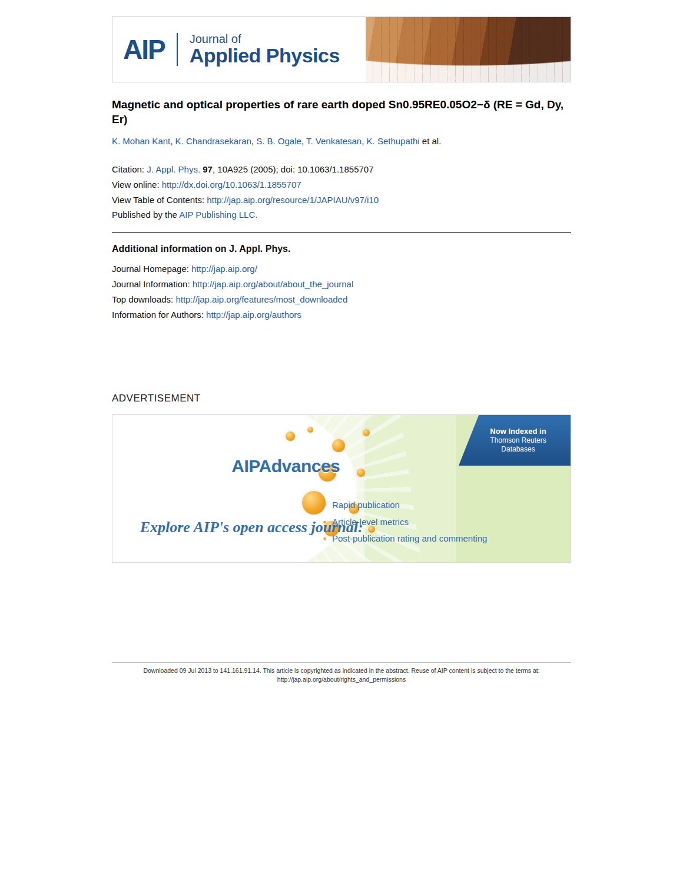AIP Journal of Applied Physics
Magnetic and optical properties of rare earth doped Sn0.95RE0.05O2−δ (RE = Gd, Dy, Er)
K. Mohan Kant, K. Chandrasekaran, S. B. Ogale, T. Venkatesan, K. Sethupathi et al.
Citation: J. Appl. Phys. 97, 10A925 (2005); doi: 10.1063/1.1855707
View online: http://dx.doi.org/10.1063/1.1855707
View Table of Contents: http://jap.aip.org/resource/1/JAPIAU/v97/i10
Published by the AIP Publishing LLC.
Additional information on J. Appl. Phys.
Journal Homepage: http://jap.aip.org/
Journal Information: http://jap.aip.org/about/about_the_journal
Top downloads: http://jap.aip.org/features/most_downloaded
Information for Authors: http://jap.aip.org/authors
ADVERTISEMENT
AIPAdvances
Explore AIP's open access journal:
Rapid publication
Article-level metrics
Post-publication rating and commenting
Now Indexed in Thomson Reuters
Databases
Downloaded 09 Jul 2013 to 141.161.91.14. This article is copyrighted as indicated in the abstract. Reuse of AIP content is subject to the terms at: http://jap.aip.org/about/rights_and_permissions